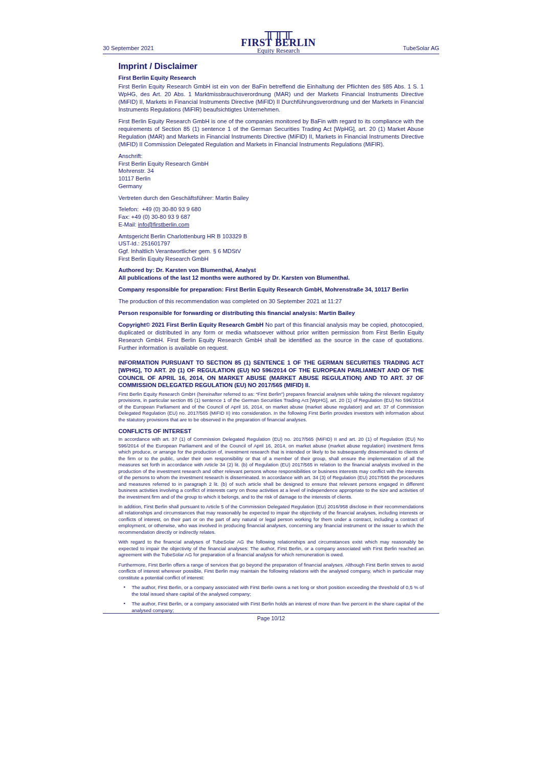30 September 2021
╥╥╥
FIRST BERLIN
Equity Research
TubeSolar AG
Imprint / Disclaimer
First Berlin Equity Research
First Berlin Equity Research GmbH ist ein von der BaFin betreffend die Einhaltung der Pflichten des §85 Abs. 1 S. 1 WpHG, des Art. 20 Abs. 1 Marktmissbrauchsverordnung (MAR) und der Markets Financial Instruments Directive (MiFID) II, Markets in Financial Instruments Directive (MiFID) II Durchführungsverordnung und der Markets in Financial Instruments Regulations (MiFIR) beaufsichtigtes Unternehmen.
First Berlin Equity Research GmbH is one of the companies monitored by BaFin with regard to its compliance with the requirements of Section 85 (1) sentence 1 of the German Securities Trading Act [WpHG], art. 20 (1) Market Abuse Regulation (MAR) and Markets in Financial Instruments Directive (MiFID) II, Markets in Financial Instruments Directive (MiFID) II Commission Delegated Regulation and Markets in Financial Instruments Regulations (MiFIR).
Anschrift:
First Berlin Equity Research GmbH
Mohrenstr. 34
10117 Berlin
Germany
Vertreten durch den Geschäftsführer: Martin Bailey
Telefon: +49 (0) 30-80 93 9 680
Fax: +49 (0) 30-80 93 9 687
E-Mail: info@firstberlin.com
Amtsgericht Berlin Charlottenburg HR B 103329 B
UST-Id.: 251601797
Ggf. Inhaltlich Verantwortlicher gem. § 6 MDStV
First Berlin Equity Research GmbH
Authored by: Dr. Karsten von Blumenthal, Analyst
All publications of the last 12 months were authored by Dr. Karsten von Blumenthal.
Company responsible for preparation: First Berlin Equity Research GmbH, Mohrenstraße 34, 10117 Berlin
The production of this recommendation was completed on 30 September 2021 at 11:27
Person responsible for forwarding or distributing this financial analysis: Martin Bailey
Copyright© 2021 First Berlin Equity Research GmbH No part of this financial analysis may be copied, photocopied, duplicated or distributed in any form or media whatsoever without prior written permission from First Berlin Equity Research GmbH. First Berlin Equity Research GmbH shall be identified as the source in the case of quotations. Further information is available on request.
INFORMATION PURSUANT TO SECTION 85 (1) SENTENCE 1 OF THE GERMAN SECURITIES TRADING ACT [WPHG], TO ART. 20 (1) OF REGULATION (EU) NO 596/2014 OF THE EUROPEAN PARLIAMENT AND OF THE COUNCIL OF APRIL 16, 2014, ON MARKET ABUSE (MARKET ABUSE REGULATION) AND TO ART. 37 OF COMMISSION DELEGATED REGULATION (EU) NO 2017/565 (MIFID) II.
First Berlin Equity Research GmbH (hereinafter referred to as: “First Berlin”) prepares financial analyses while taking the relevant regulatory provisions, in particular section 85 (1) sentence 1 of the German Securities Trading Act [WpHG], art. 20 (1) of Regulation (EU) No 596/2014 of the European Parliament and of the Council of April 16, 2014, on market abuse (market abuse regulation) and art. 37 of Commission Delegated Regulation (EU) no. 2017/565 (MiFID II) into consideration. In the following First Berlin provides investors with information about the statutory provisions that are to be observed in the preparation of financial analyses.
CONFLICTS OF INTEREST
In accordance with art. 37 (1) of Commission Delegated Regulation (EU) no. 2017/565 (MiFID) II and art. 20 (1) of Regulation (EU) No 596/2014 of the European Parliament and of the Council of April 16, 2014, on market abuse (market abuse regulation) investment firms which produce, or arrange for the production of, investment research that is intended or likely to be subsequently disseminated to clients of the firm or to the public, under their own responsibility or that of a member of their group, shall ensure the implementation of all the measures set forth in accordance with Article 34 (2) lit. (b) of Regulation (EU) 2017/565 in relation to the financial analysts involved in the production of the investment research and other relevant persons whose responsibilities or business interests may conflict with the interests of the persons to whom the investment research is disseminated. In accordance with art. 34 (3) of Regulation (EU) 2017/565 the procedures and measures referred to in paragraph 2 lit. (b) of such article shall be designed to ensure that relevant persons engaged in different business activities involving a conflict of interests carry on those activities at a level of independence appropriate to the size and activities of the investment firm and of the group to which it belongs, and to the risk of damage to the interests of clients.
In addition, First Berlin shall pursuant to Article 5 of the Commission Delegated Regulation (EU) 2016/958 disclose in their recommendations all relationships and circumstances that may reasonably be expected to impair the objectivity of the financial analyses, including interests or conflicts of interest, on their part or on the part of any natural or legal person working for them under a contract, including a contract of employment, or otherwise, who was involved in producing financial analyses, concerning any financial instrument or the issuer to which the recommendation directly or indirectly relates.
With regard to the financial analyses of TubeSolar AG the following relationships and circumstances exist which may reasonably be expected to impair the objectivity of the financial analyses: The author, First Berlin, or a company associated with First Berlin reached an agreement with the TubeSolar AG for preparation of a financial analysis for which remuneration is owed.
Furthermore, First Berlin offers a range of services that go beyond the preparation of financial analyses. Although First Berlin strives to avoid conflicts of interest wherever possible, First Berlin may maintain the following relations with the analysed company, which in particular may constitute a potential conflict of interest:
The author, First Berlin, or a company associated with First Berlin owns a net long or short position exceeding the threshold of 0,5 % of the total issued share capital of the analysed company;
The author, First Berlin, or a company associated with First Berlin holds an interest of more than five percent in the share capital of the analysed company;
Page 10/12